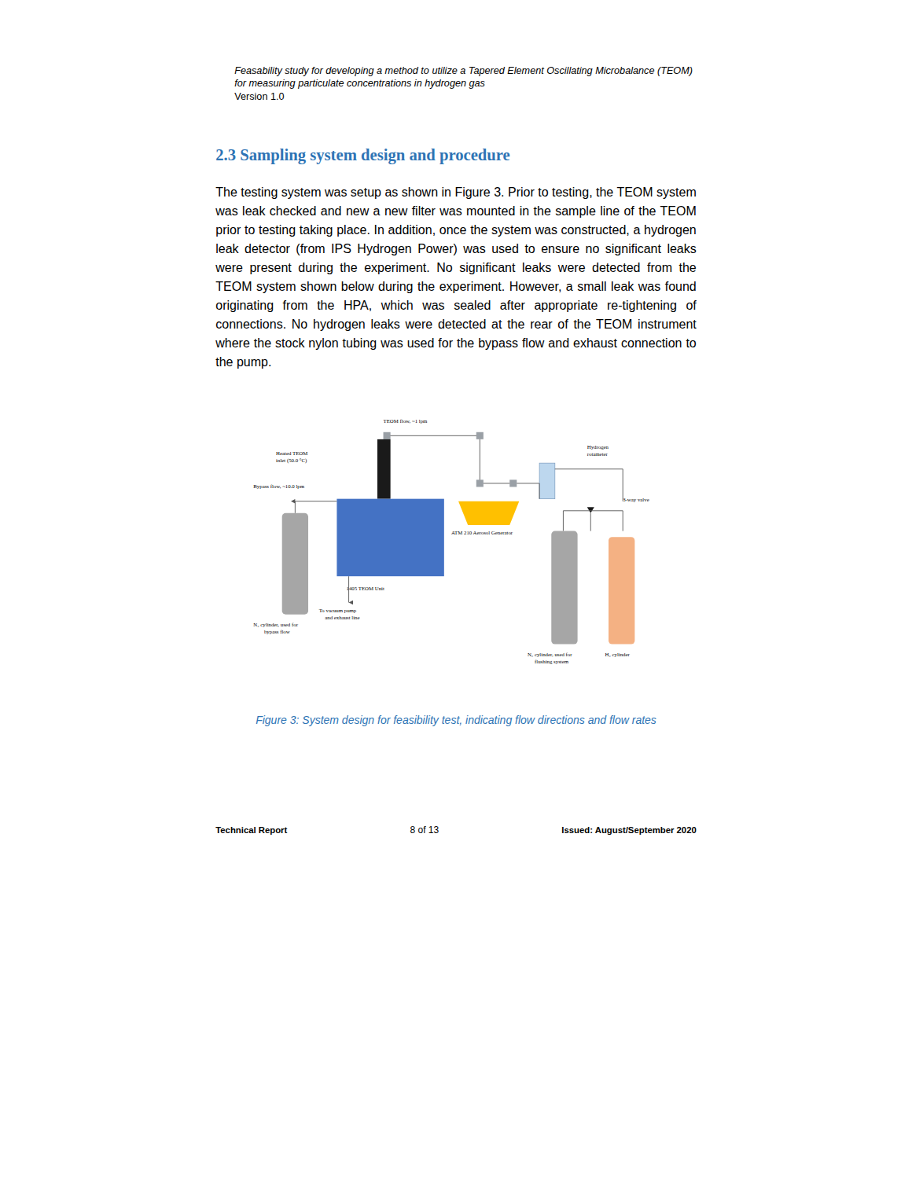Feasability study for developing a method to utilize a Tapered Element Oscillating Microbalance (TEOM) for measuring particulate concentrations in hydrogen gas
Version 1.0
2.3 Sampling system design and procedure
The testing system was setup as shown in Figure 3. Prior to testing, the TEOM system was leak checked and new a new filter was mounted in the sample line of the TEOM prior to testing taking place. In addition, once the system was constructed, a hydrogen leak detector (from IPS Hydrogen Power) was used to ensure no significant leaks were present during the experiment. No significant leaks were detected from the TEOM system shown below during the experiment. However, a small leak was found originating from the HPA, which was sealed after appropriate re-tightening of connections. No hydrogen leaks were detected at the rear of the TEOM instrument where the stock nylon tubing was used for the bypass flow and exhaust connection to the pump.
TEOM flow, ~1 lpm Heated TEOM inlet (50.0 °C) 1405 TEOM Unit Bypass flow, ~10.0 lpm N₂ cylinder, used for bypass flow To vacuum pump and exhaust line ATM 210 Aerosol Generator Hydrogen rotameter 3-way valve N₂ cylinder, used for flushing system H₂ cylinder
Figure 3: System design for feasibility test, indicating flow directions and flow rates
Technical Report
8 of 13
Issued: August/September 2020